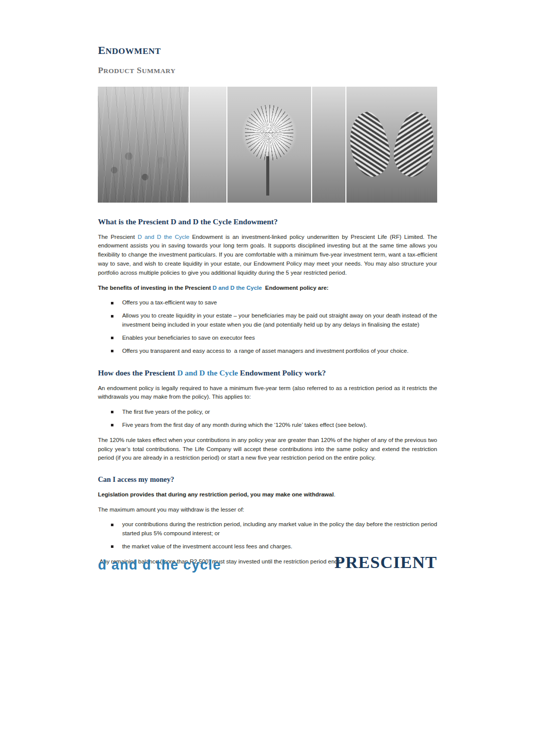ENDOWMENT
PRODUCT SUMMARY
What is the Prescient D and D the Cycle Endowment?
The Prescient D and D the Cycle Endowment is an investment-linked policy underwritten by Prescient Life (RF) Limited. The endowment assists you in saving towards your long term goals. It supports disciplined investing but at the same time allows you flexibility to change the investment particulars. If you are comfortable with a minimum five-year investment term, want a tax-efficient way to save, and wish to create liquidity in your estate, our Endowment Policy may meet your needs. You may also structure your portfolio across multiple policies to give you additional liquidity during the 5 year restricted period.
The benefits of investing in the Prescient D and D the Cycle Endowment policy are:
Offers you a tax-efficient way to save
Allows you to create liquidity in your estate – your beneficiaries may be paid out straight away on your death instead of the investment being included in your estate when you die (and potentially held up by any delays in finalising the estate)
Enables your beneficiaries to save on executor fees
Offers you transparent and easy access to a range of asset managers and investment portfolios of your choice.
How does the Prescient D and D the Cycle Endowment Policy work?
An endowment policy is legally required to have a minimum five-year term (also referred to as a restriction period as it restricts the withdrawals you may make from the policy). This applies to:
The first five years of the policy, or
Five years from the first day of any month during which the ‘120% rule’ takes effect (see below).
The 120% rule takes effect when your contributions in any policy year are greater than 120% of the higher of any of the previous two policy year’s total contributions. The Life Company will accept these contributions into the same policy and extend the restriction period (if you are already in a restriction period) or start a new five year restriction period on the entire policy.
Can I access my money?
Legislation provides that during any restriction period, you may make one withdrawal.
The maximum amount you may withdraw is the lesser of:
your contributions during the restriction period, including any market value in the policy the day before the restriction period started plus 5% compound interest; or
the market value of the investment account less fees and charges.
Any remaining balance (more than R2 500) must stay invested until the restriction period ends.
d and d the cycle
Prescient